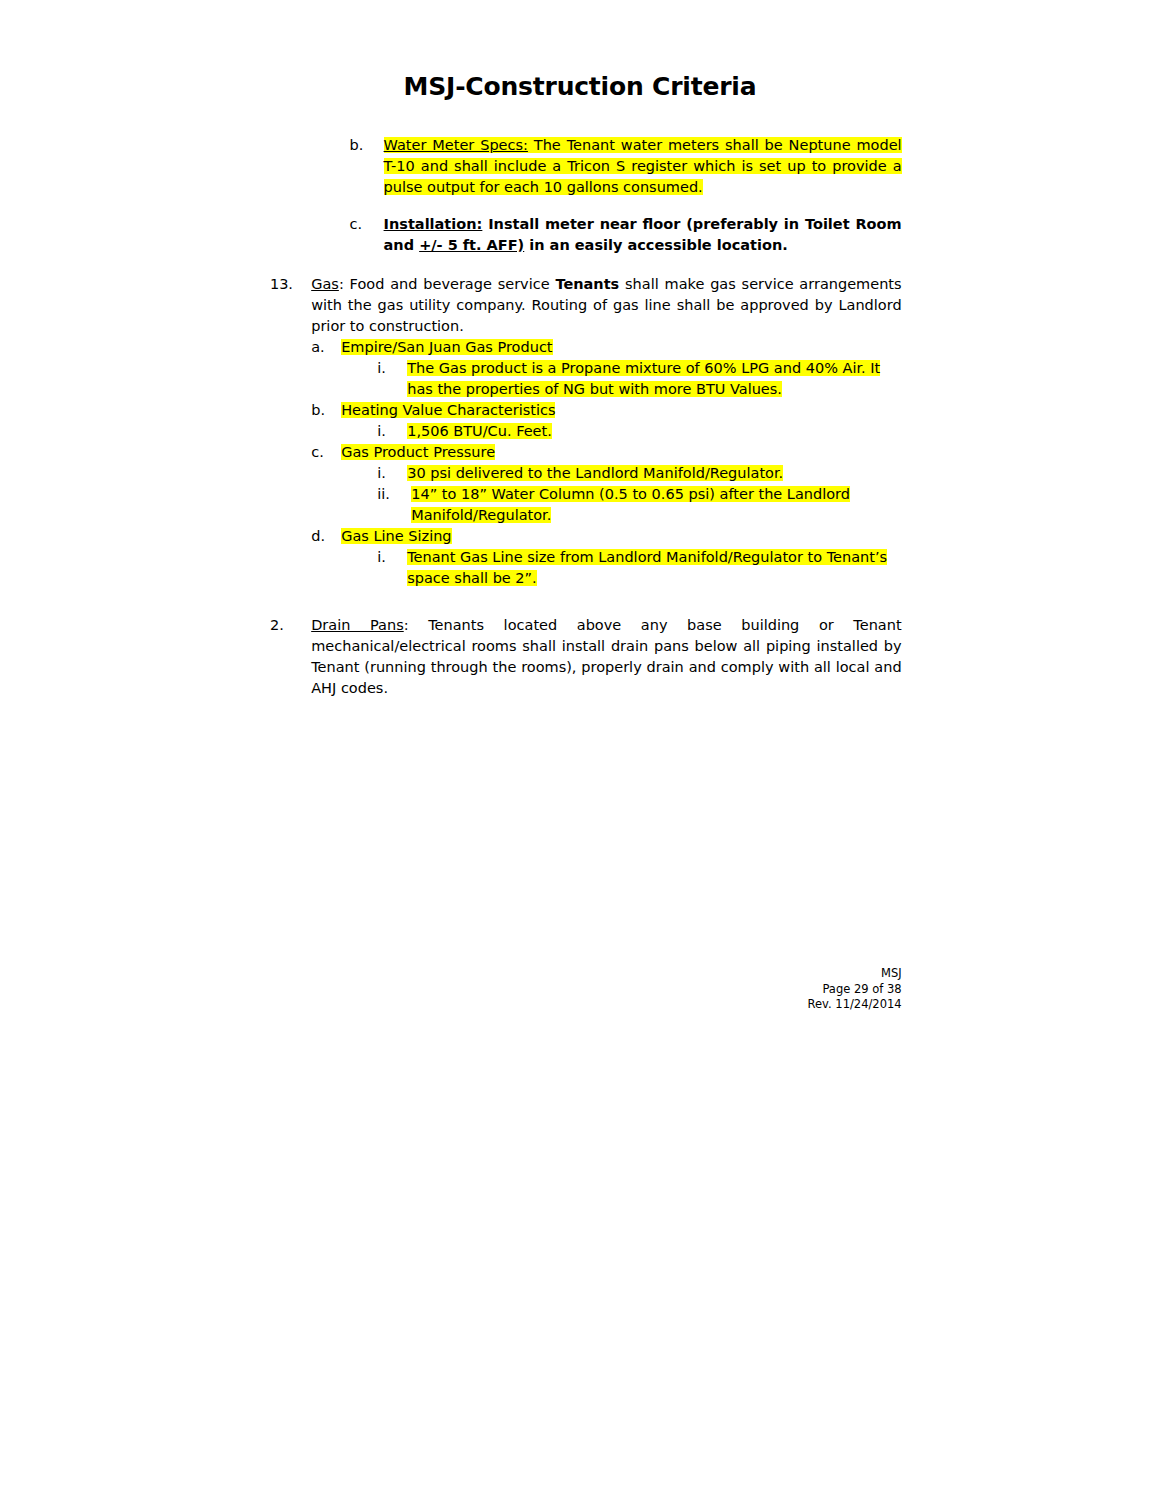MSJ-Construction Criteria
b. Water Meter Specs: The Tenant water meters shall be Neptune model T-10 and shall include a Tricon S register which is set up to provide a pulse output for each 10 gallons consumed.
c. Installation: Install meter near floor (preferably in Toilet Room and +/- 5 ft. AFF) in an easily accessible location.
13. Gas: Food and beverage service Tenants shall make gas service arrangements with the gas utility company. Routing of gas line shall be approved by Landlord prior to construction.
a. Empire/San Juan Gas Product
i. The Gas product is a Propane mixture of 60% LPG and 40% Air. It has the properties of NG but with more BTU Values.
b. Heating Value Characteristics
i. 1,506 BTU/Cu. Feet.
c. Gas Product Pressure
i. 30 psi delivered to the Landlord Manifold/Regulator.
ii. 14” to 18” Water Column (0.5 to 0.65 psi) after the Landlord Manifold/Regulator.
d. Gas Line Sizing
i. Tenant Gas Line size from Landlord Manifold/Regulator to Tenant’s space shall be 2”.
2. Drain Pans: Tenants located above any base building or Tenant mechanical/electrical rooms shall install drain pans below all piping installed by Tenant (running through the rooms), properly drain and comply with all local and AHJ codes.
MSJ
Page 29 of 38
Rev. 11/24/2014